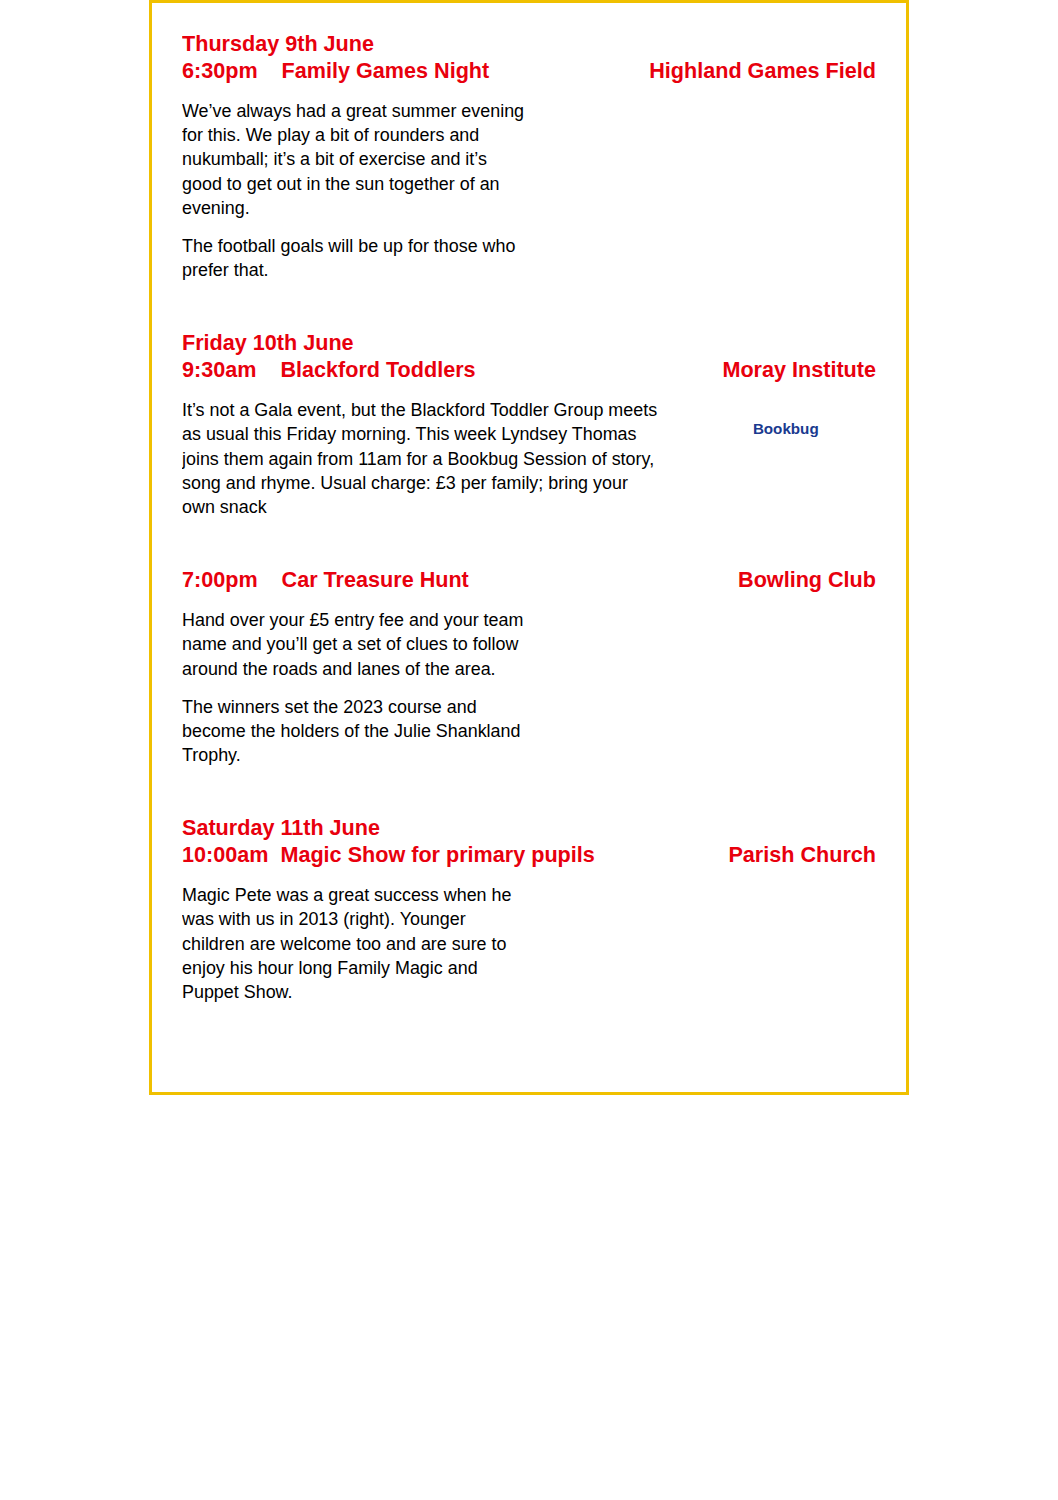Thursday 9th June
6:30pm Family Games Night Highland Games Field
We’ve always had a great summer evening for this. We play a bit of rounders and nukumball; it’s a bit of exercise and it’s good to get out in the sun together of an evening.
The football goals will be up for those who prefer that.
Friday 10th June
9:30am Blackford Toddlers Moray Institute
It’s not a Gala event, but the Blackford Toddler Group meets as usual this Friday morning. This week Lyndsey Thomas joins them again from 11am for a Bookbug Session of story, song and rhyme. Usual charge: £3 per family; bring your own snack
Bookbug
7:00pm Car Treasure Hunt Bowling Club
Hand over your £5 entry fee and your team name and you’ll get a set of clues to follow around the roads and lanes of the area.
The winners set the 2023 course and become the holders of the Julie Shankland Trophy.
Saturday 11th June
10:00am Magic Show for primary pupils Parish Church
Magic Pete was a great success when he was with us in 2013 (right). Younger children are welcome too and are sure to enjoy his hour long Family Magic and Puppet Show.